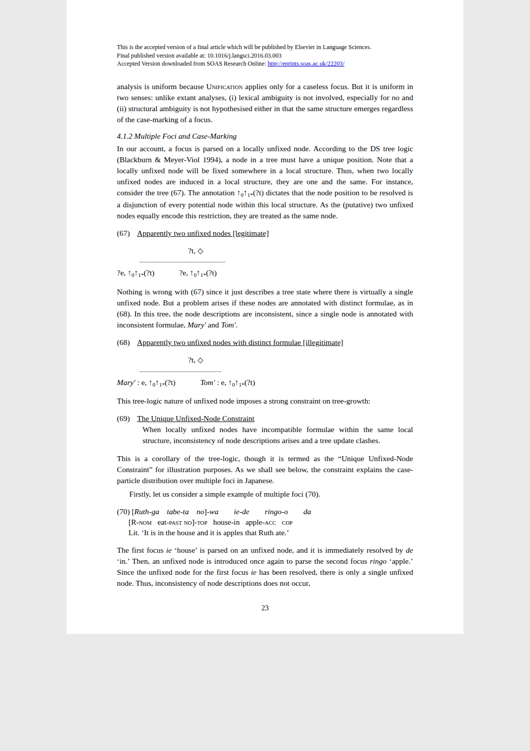This is the accepted version of a final article which will be published by Elsevier in Language Sciences.
Final published version available at: 10.1016/j.langsci.2016.03.003
Accepted Version downloaded from SOAS Research Online: http://eprints.soas.ac.uk/22203/
analysis is uniform because Unification applies only for a caseless focus. But it is uniform in two senses: unlike extant analyses, (i) lexical ambiguity is not involved, especially for no and (ii) structural ambiguity is not hypothesised either in that the same structure emerges regardless of the case-marking of a focus.
4.1.2 Multiple Foci and Case-Marking
In our account, a focus is parsed on a locally unfixed node. According to the DS tree logic (Blackburn & Meyer-Viol 1994), a node in a tree must have a unique position. Note that a locally unfixed node will be fixed somewhere in a local structure. Thus, when two locally unfixed nodes are induced in a local structure, they are one and the same. For instance, consider the tree (67). The annotation ↑0↑1*(?t) dictates that the node position to be resolved is a disjunction of every potential node within this local structure. As the (putative) two unfixed nodes equally encode this restriction, they are treated as the same node.
(67) Apparently two unfixed nodes [legitimate]
?t, ◇
‒‒‒‒‒‒‒‒‒‒‒‒‒‒‒‒‒‒‒‒‒‒
?e, ↑0↑1*(?t) ?e, ↑0↑1*(?t)
Nothing is wrong with (67) since it just describes a tree state where there is virtually a single unfixed node. But a problem arises if these nodes are annotated with distinct formulae, as in (68). In this tree, the node descriptions are inconsistent, since a single node is annotated with inconsistent formulae, Mary′ and Tom′.
(68) Apparently two unfixed nodes with distinct formulae [illegitimate]
?t, ◇
‒‒‒‒‒‒‒‒‒‒‒‒‒‒‒‒‒‒‒‒‒
Mary′ : e, ↑0↑1*(?t) Tom′ : e, ↑0↑1*(?t)
This tree-logic nature of unfixed node imposes a strong constraint on tree-growth:
(69) The Unique Unfixed-Node Constraint
When locally unfixed nodes have incompatible formulae within the same local structure, inconsistency of node descriptions arises and a tree update clashes.
This is a corollary of the tree-logic, though it is termed as the “Unique Unfixed-Node Constraint” for illustration purposes. As we shall see below, the constraint explains the case-particle distribution over multiple foci in Japanese.
Firstly, let us consider a simple example of multiple foci (70).
(70) [Ruth-ga tabe-ta no]-wa ie-de ringo-o da
[R-nom eat-past no]-top house-in apple-acc cop
Lit. ‘It is in the house and it is apples that Ruth ate.’
The first focus ie ‘house’ is parsed on an unfixed node, and it is immediately resolved by de ‘in.’ Then, an unfixed node is introduced once again to parse the second focus ringo ‘apple.’ Since the unfixed node for the first focus ie has been resolved, there is only a single unfixed node. Thus, inconsistency of node descriptions does not occur,
23